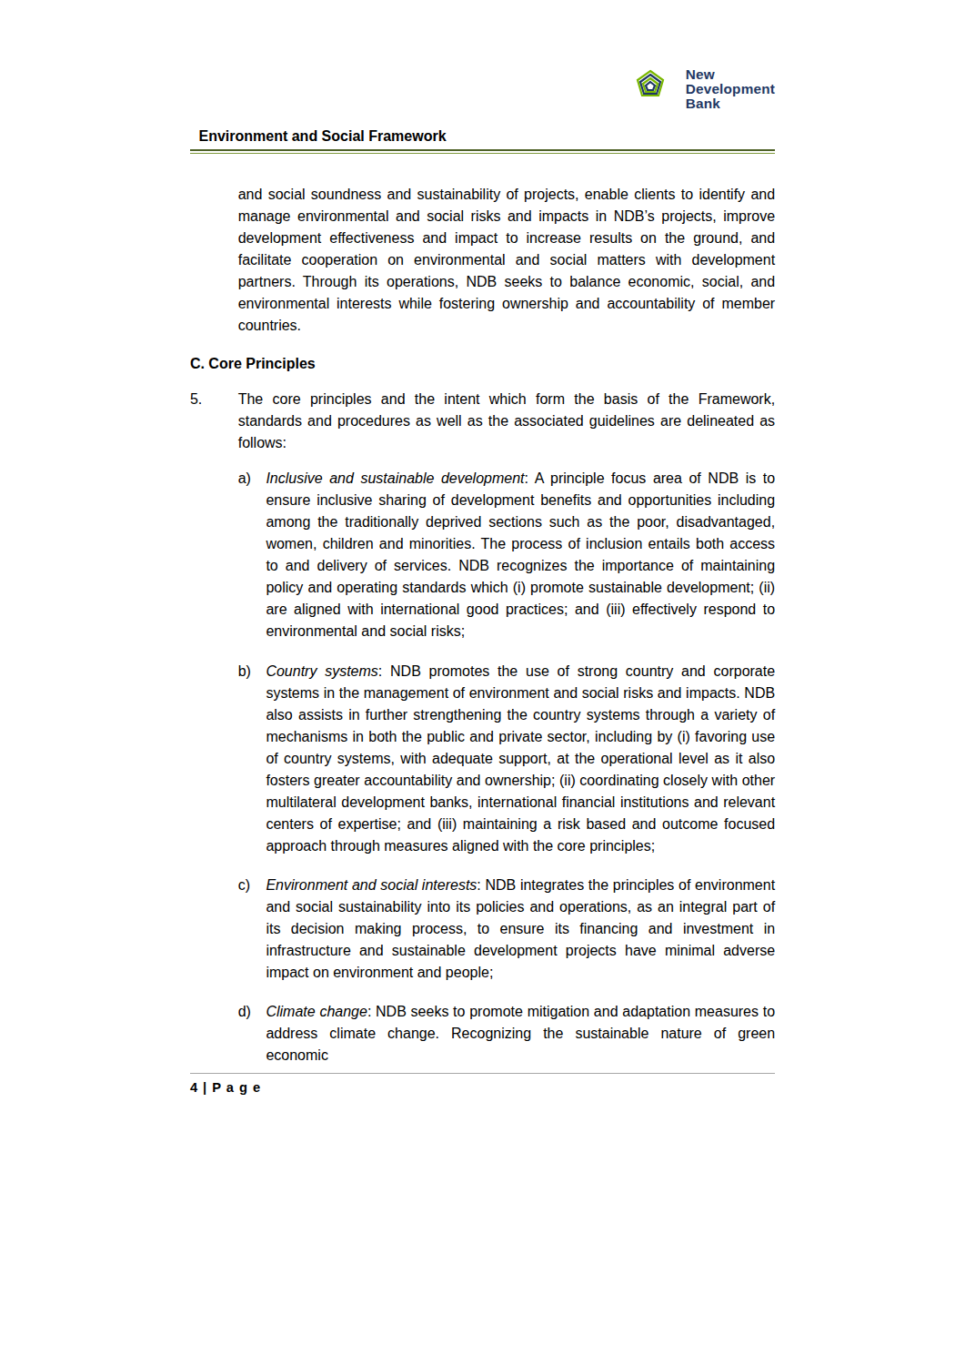New
Development
Bank
Environment and Social Framework
and social soundness and sustainability of projects, enable clients to identify and manage environmental and social risks and impacts in NDB’s projects, improve development effectiveness and impact to increase results on the ground, and facilitate cooperation on environmental and social matters with development partners. Through its operations, NDB seeks to balance economic, social, and environmental interests while fostering ownership and accountability of member countries.
C. Core Principles
5.
The core principles and the intent which form the basis of the Framework, standards and procedures as well as the associated guidelines are delineated as follows:
a)
Inclusive and sustainable development: A principle focus area of NDB is to ensure inclusive sharing of development benefits and opportunities including among the traditionally deprived sections such as the poor, disadvantaged, women, children and minorities. The process of inclusion entails both access to and delivery of services. NDB recognizes the importance of maintaining policy and operating standards which (i) promote sustainable development; (ii) are aligned with international good practices; and (iii) effectively respond to environmental and social risks;
b)
Country systems: NDB promotes the use of strong country and corporate systems in the management of environment and social risks and impacts. NDB also assists in further strengthening the country systems through a variety of mechanisms in both the public and private sector, including by (i) favoring use of country systems, with adequate support, at the operational level as it also fosters greater accountability and ownership; (ii) coordinating closely with other multilateral development banks, international financial institutions and relevant centers of expertise; and (iii) maintaining a risk based and outcome focused approach through measures aligned with the core principles;
c)
Environment and social interests: NDB integrates the principles of environment and social sustainability into its policies and operations, as an integral part of its decision making process, to ensure its financing and investment in infrastructure and sustainable development projects have minimal adverse impact on environment and people;
d)
Climate change: NDB seeks to promote mitigation and adaptation measures to address climate change. Recognizing the sustainable nature of green economic
4 | P a g e